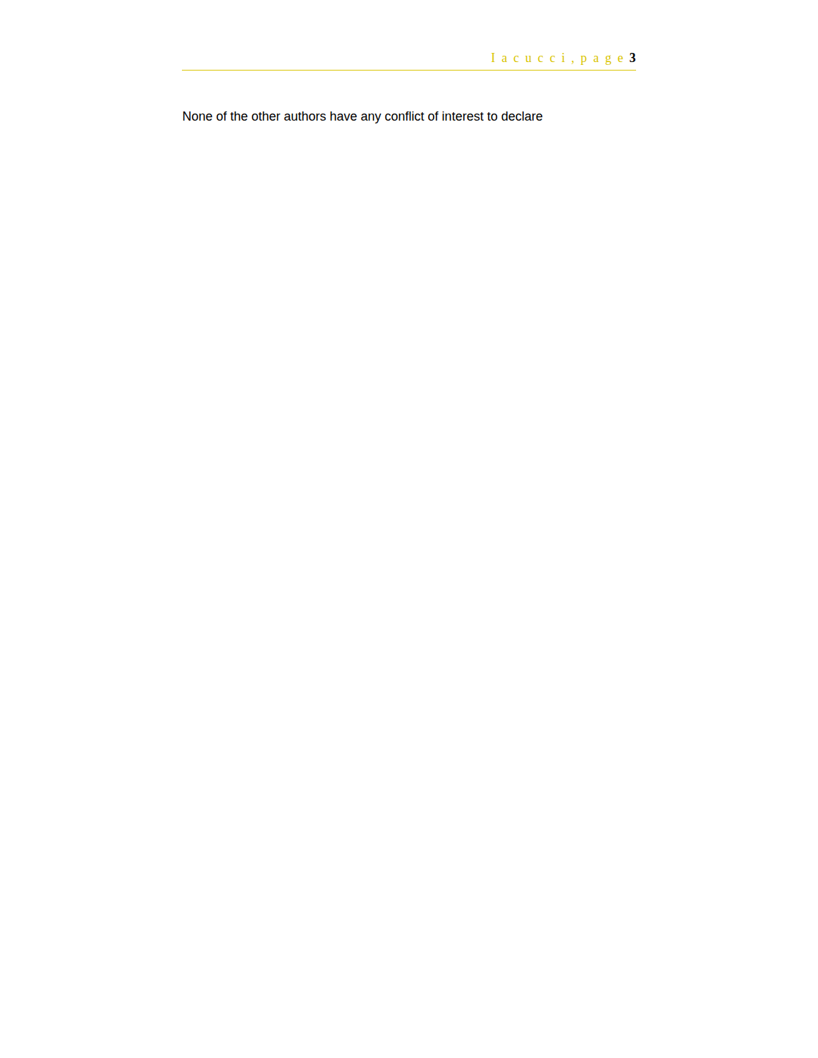I a c u c c i , p a g e 3
None of the other authors have any conflict of interest to declare